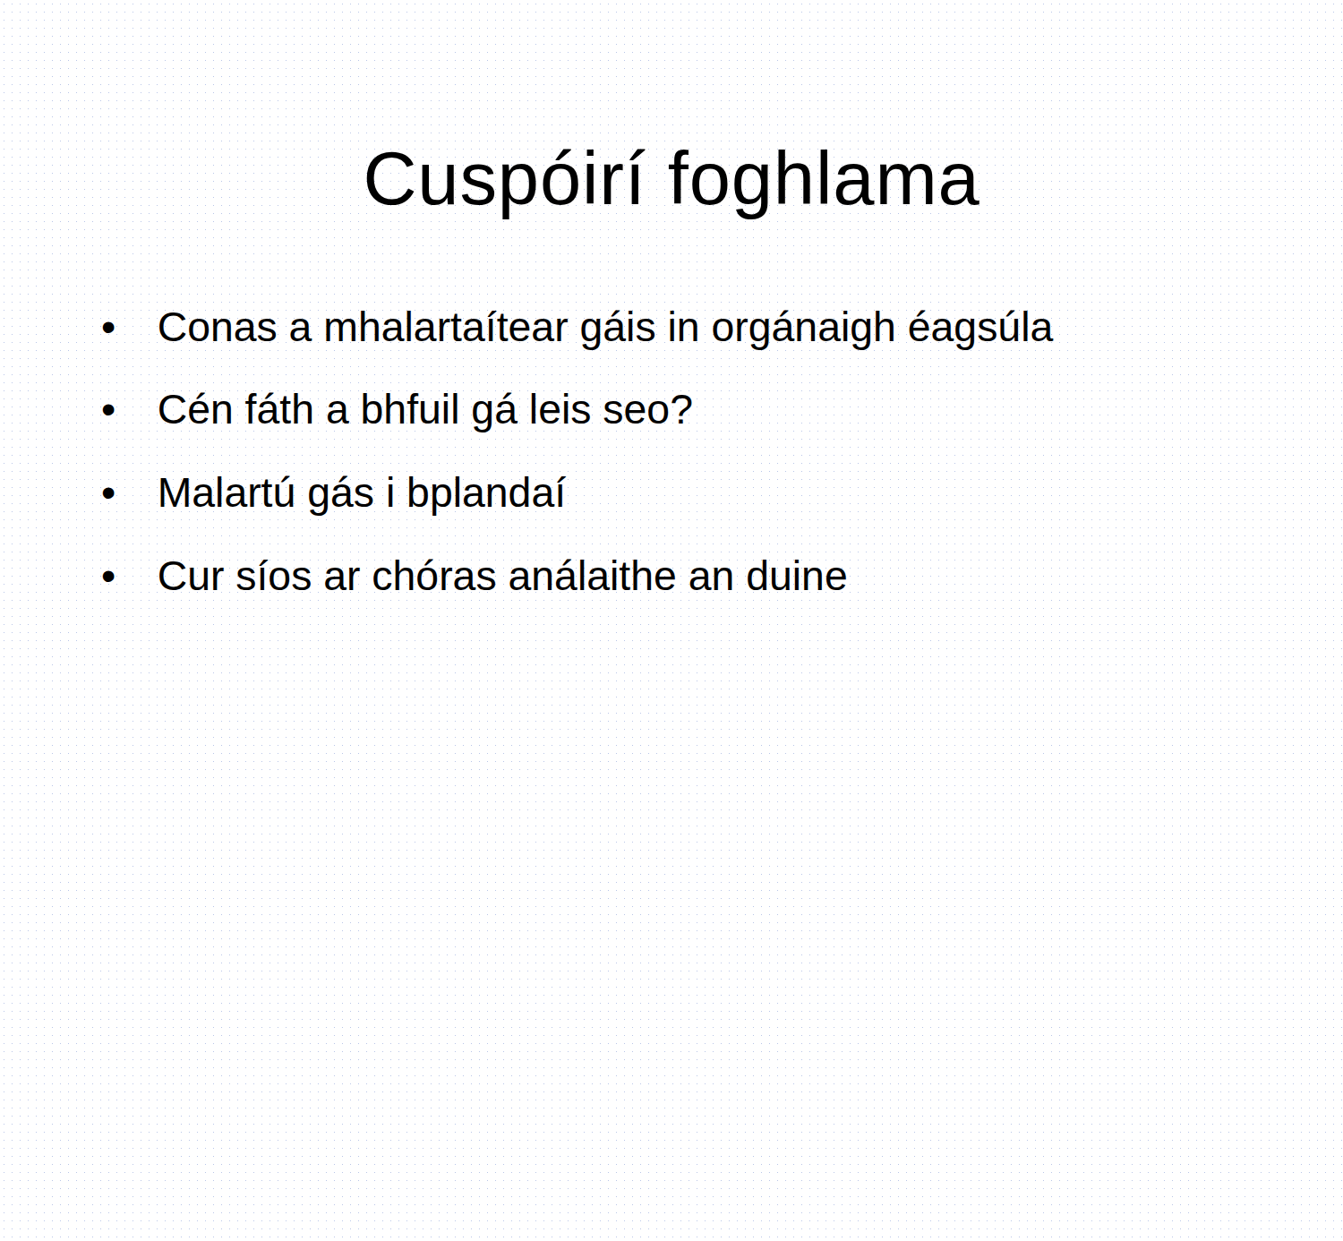Cuspóirí foghlama
Conas a mhalartaítear gáis in orgánaigh éagsúla
Cén fáth a bhfuil gá leis seo?
Malartú gás i bplandaí
Cur síos ar chóras análaithe an duine